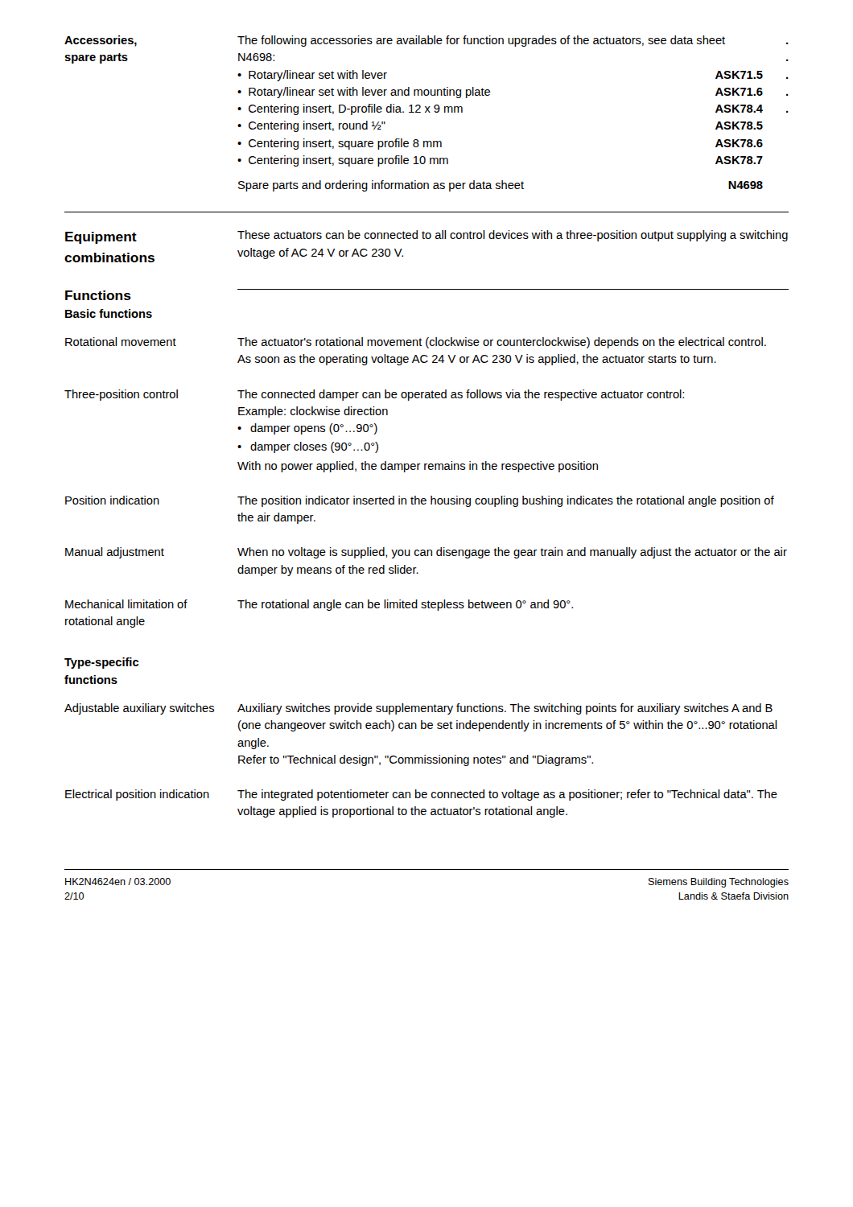Accessories,
spare parts
| The following accessories are available for function upgrades of the actuators, see data sheet N4698: | . . |
| • Rotary/linear set with lever | ASK71.5 | . |
| • Rotary/linear set with lever and mounting plate | ASK71.6 | . |
| • Centering insert, D-profile dia. 12 x 9 mm | ASK78.4 | . |
| • Centering insert, round ½" | ASK78.5 | |
| • Centering insert, square profile 8 mm | ASK78.6 | |
| • Centering insert, square profile 10 mm | ASK78.7 | |
| Spare parts and ordering information as per data sheet | N4698 | |
Equipment
combinations
These actuators can be connected to all control devices with a three-position output supplying a switching voltage of AC 24 V or AC 230 V.
Functions
Basic functions
Rotational movement
The actuator's rotational movement (clockwise or counterclockwise) depends on the electrical control.
As soon as the operating voltage AC 24 V or AC 230 V is applied, the actuator starts to turn.
Three-position control
The connected damper can be operated as follows via the respective actuator control:
Example: clockwise direction
damper opens (0°…90°)
damper closes (90°…0°)
With no power applied, the damper remains in the respective position
Position indication
The position indicator inserted in the housing coupling bushing indicates the rotational angle position of the air damper.
Manual adjustment
When no voltage is supplied, you can disengage the gear train and manually adjust the actuator or the air damper by means of the red slider.
Mechanical limitation of rotational angle
The rotational angle can be limited stepless between 0° and 90°.
Type-specific
functions
Adjustable auxiliary switches
Auxiliary switches provide supplementary functions. The switching points for auxiliary switches A and B (one changeover switch each) can be set independently in increments of 5° within the 0°...90° rotational angle.
Refer to "Technical design", "Commissioning notes" and "Diagrams".
Electrical position indication
The integrated potentiometer can be connected to voltage as a positioner; refer to "Technical data". The voltage applied is proportional to the actuator's rotational angle.
HK2N4624en / 03.2000
2/10
Siemens Building Technologies
Landis & Staefa Division